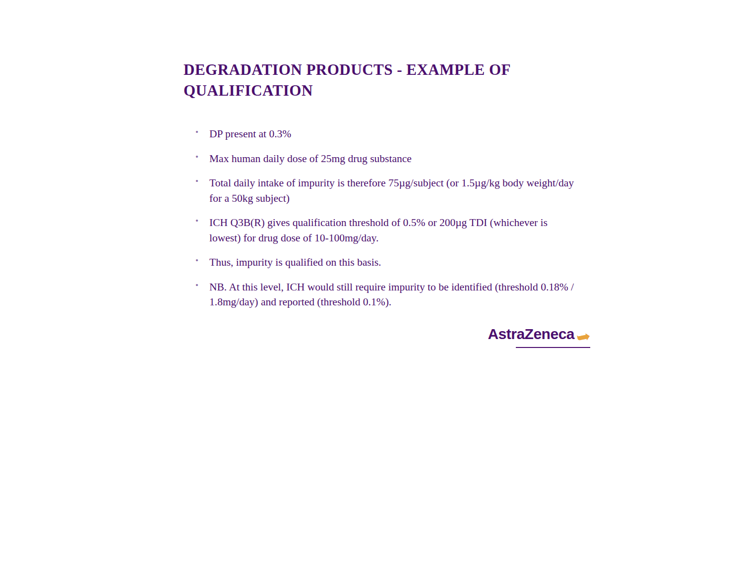DEGRADATION PRODUCTS - EXAMPLE OF QUALIFICATION
DP present at 0.3%
Max human daily dose of 25mg drug substance
Total daily intake of impurity is therefore 75µg/subject (or 1.5µg/kg body weight/day for a 50kg subject)
ICH Q3B(R) gives qualification threshold of 0.5% or 200µg TDI (whichever is lowest) for drug dose of 10-100mg/day.
Thus, impurity is qualified on this basis.
NB. At this level, ICH would still require impurity to be identified (threshold 0.18% / 1.8mg/day) and reported (threshold 0.1%).
AstraZeneca➥